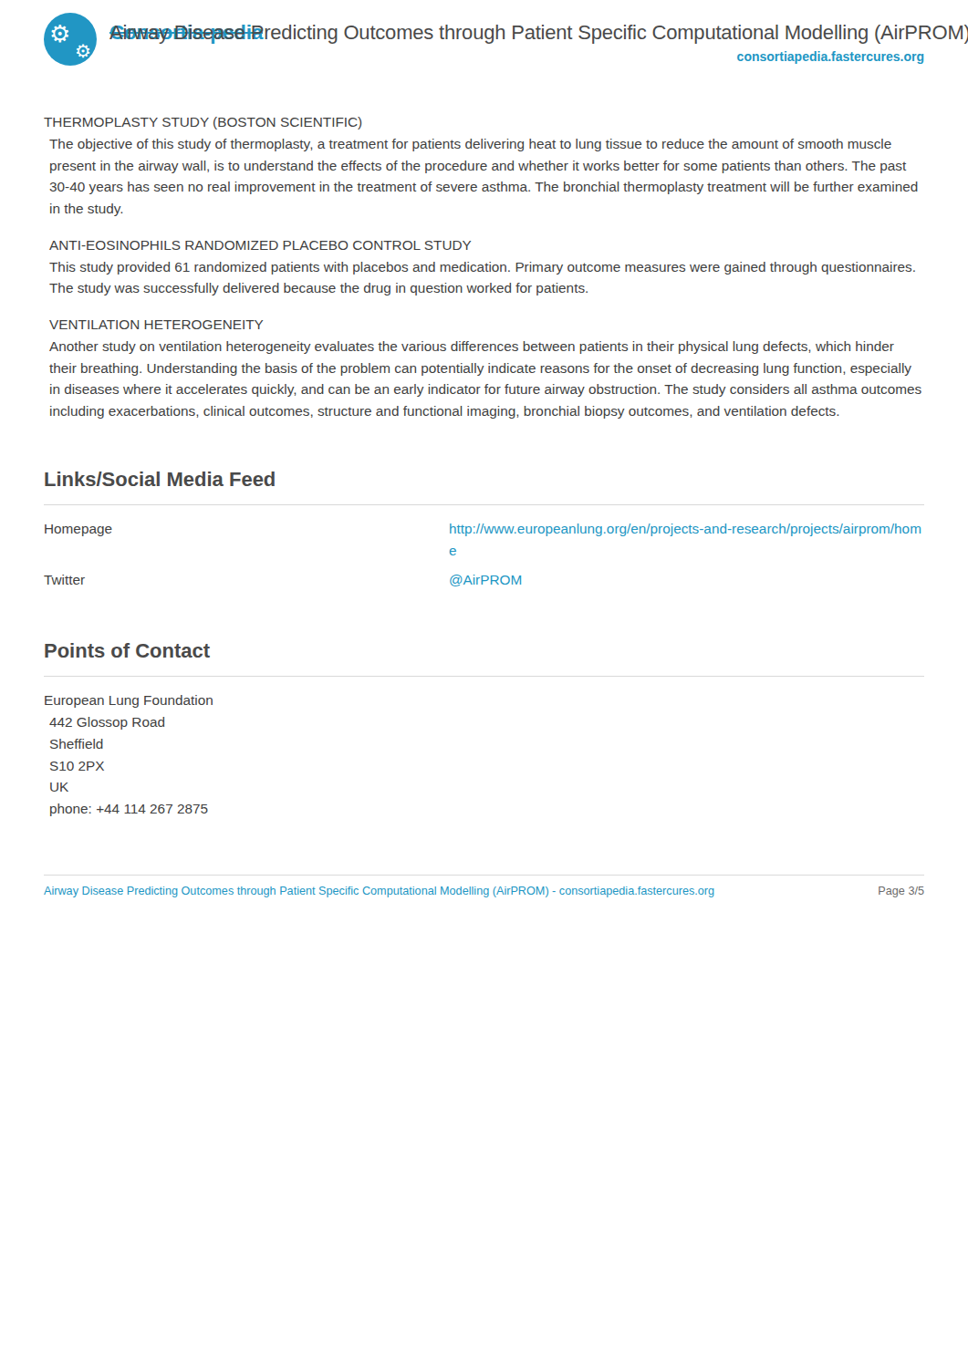Consortia-pedia
Airway Disease Predicting Outcomes through Patient Specific Computational Modelling (AirPROM)
consortiapedia.fastercures.org
THERMOPLASTY STUDY (BOSTON SCIENTIFIC)
The objective of this study of thermoplasty, a treatment for patients delivering heat to lung tissue to reduce the amount of smooth muscle present in the airway wall, is to understand the effects of the procedure and whether it works better for some patients than others. The past 30-40 years has seen no real improvement in the treatment of severe asthma. The bronchial thermoplasty treatment will be further examined in the study.
ANTI-EOSINOPHILS RANDOMIZED PLACEBO CONTROL STUDY
This study provided 61 randomized patients with placebos and medication. Primary outcome measures were gained through questionnaires. The study was successfully delivered because the drug in question worked for patients.
VENTILATION HETEROGENEITY
Another study on ventilation heterogeneity evaluates the various differences between patients in their physical lung defects, which hinder their breathing. Understanding the basis of the problem can potentially indicate reasons for the onset of decreasing lung function, especially in diseases where it accelerates quickly, and can be an early indicator for future airway obstruction. The study considers all asthma outcomes including exacerbations, clinical outcomes, structure and functional imaging, bronchial biopsy outcomes, and ventilation defects.
Links/Social Media Feed
| Homepage | http://www.europeanlung.org/en/projects-and-research/projects/airprom/home |
| Twitter | @AirPROM |
Points of Contact
European Lung Foundation
442 Glossop Road
Sheffield
S10 2PX
UK
phone: +44 114 267 2875
Airway Disease Predicting Outcomes through Patient Specific Computational Modelling (AirPROM) - consortiapedia.fastercures.org Page 3/5